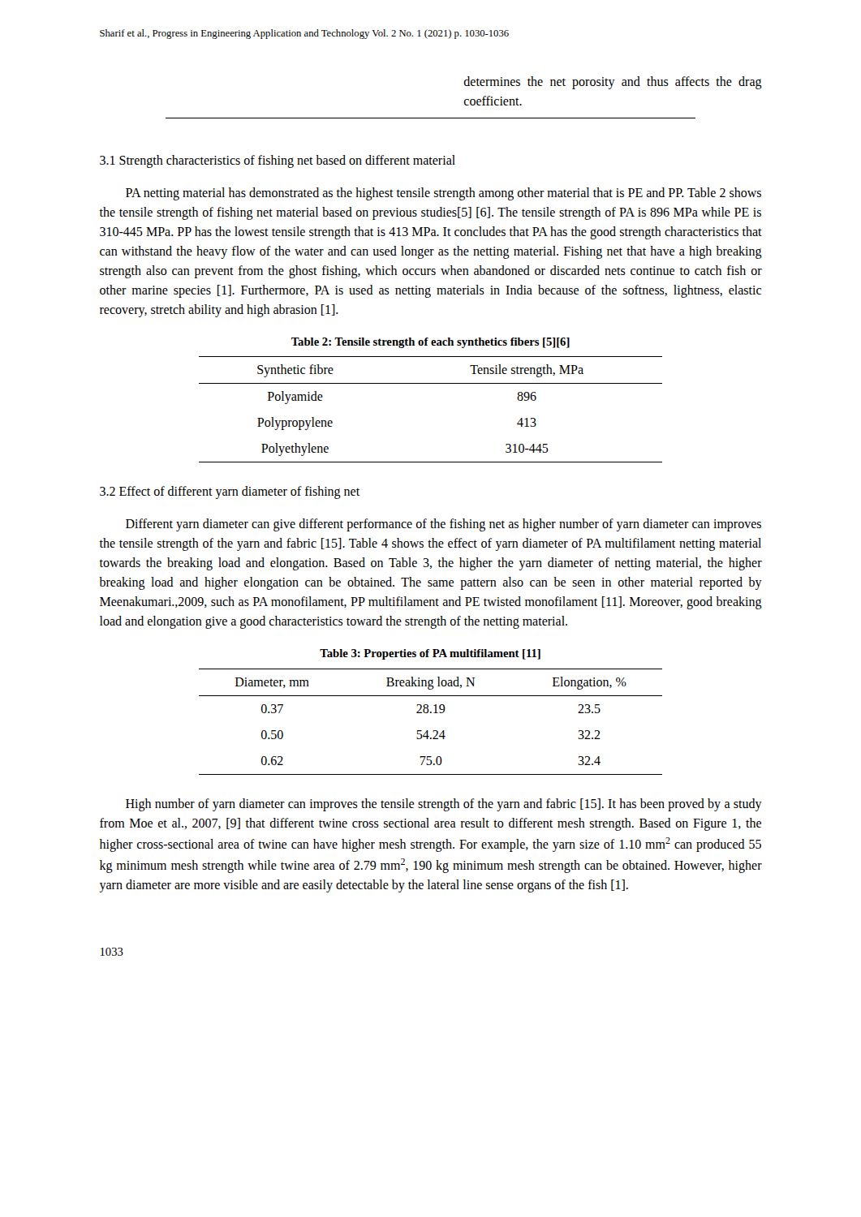Sharif et al., Progress in Engineering Application and Technology Vol. 2 No. 1 (2021) p. 1030-1036
determines the net porosity and thus affects the drag coefficient.
3.1 Strength characteristics of fishing net based on different material
PA netting material has demonstrated as the highest tensile strength among other material that is PE and PP. Table 2 shows the tensile strength of fishing net material based on previous studies[5] [6]. The tensile strength of PA is 896 MPa while PE is 310-445 MPa. PP has the lowest tensile strength that is 413 MPa. It concludes that PA has the good strength characteristics that can withstand the heavy flow of the water and can used longer as the netting material. Fishing net that have a high breaking strength also can prevent from the ghost fishing, which occurs when abandoned or discarded nets continue to catch fish or other marine species [1]. Furthermore, PA is used as netting materials in India because of the softness, lightness, elastic recovery, stretch ability and high abrasion [1].
Table 2: Tensile strength of each synthetics fibers [5][6]
| Synthetic fibre | Tensile strength, MPa |
| --- | --- |
| Polyamide | 896 |
| Polypropylene | 413 |
| Polyethylene | 310-445 |
3.2 Effect of different yarn diameter of fishing net
Different yarn diameter can give different performance of the fishing net as higher number of yarn diameter can improves the tensile strength of the yarn and fabric [15]. Table 4 shows the effect of yarn diameter of PA multifilament netting material towards the breaking load and elongation. Based on Table 3, the higher the yarn diameter of netting material, the higher breaking load and higher elongation can be obtained. The same pattern also can be seen in other material reported by Meenakumari.,2009, such as PA monofilament, PP multifilament and PE twisted monofilament [11]. Moreover, good breaking load and elongation give a good characteristics toward the strength of the netting material.
Table 3: Properties of PA multifilament [11]
| Diameter, mm | Breaking load, N | Elongation, % |
| --- | --- | --- |
| 0.37 | 28.19 | 23.5 |
| 0.50 | 54.24 | 32.2 |
| 0.62 | 75.0 | 32.4 |
High number of yarn diameter can improves the tensile strength of the yarn and fabric [15]. It has been proved by a study from Moe et al., 2007, [9] that different twine cross sectional area result to different mesh strength. Based on Figure 1, the higher cross-sectional area of twine can have higher mesh strength. For example, the yarn size of 1.10 mm2 can produced 55 kg minimum mesh strength while twine area of 2.79 mm2, 190 kg minimum mesh strength can be obtained. However, higher yarn diameter are more visible and are easily detectable by the lateral line sense organs of the fish [1].
1033